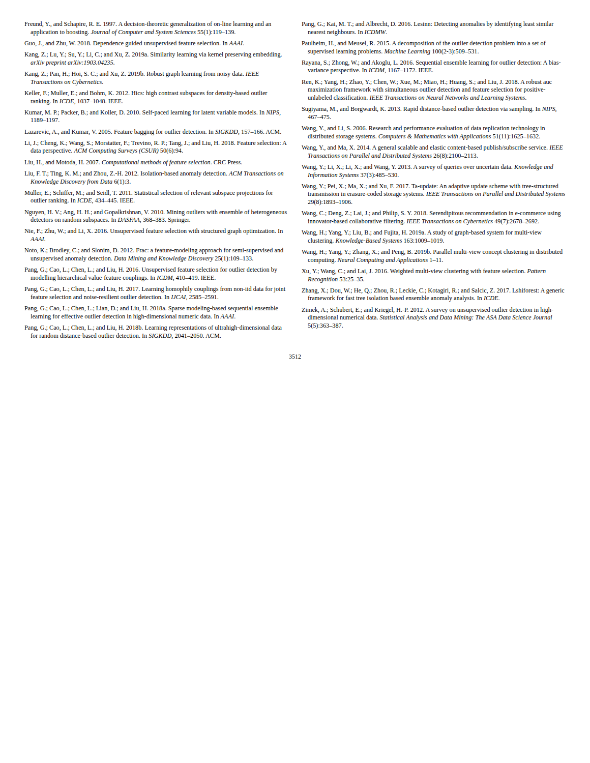Freund, Y., and Schapire, R. E. 1997. A decision-theoretic generalization of on-line learning and an application to boosting. Journal of Computer and System Sciences 55(1):119–139.
Guo, J., and Zhu, W. 2018. Dependence guided unsupervised feature selection. In AAAI.
Kang, Z.; Lu, Y.; Su, Y.; Li, C.; and Xu, Z. 2019a. Similarity learning via kernel preserving embedding. arXiv preprint arXiv:1903.04235.
Kang, Z.; Pan, H.; Hoi, S. C.; and Xu, Z. 2019b. Robust graph learning from noisy data. IEEE Transactions on Cybernetics.
Keller, F.; Muller, E.; and Bohm, K. 2012. Hics: high contrast subspaces for density-based outlier ranking. In ICDE, 1037–1048. IEEE.
Kumar, M. P.; Packer, B.; and Koller, D. 2010. Self-paced learning for latent variable models. In NIPS, 1189–1197.
Lazarevic, A., and Kumar, V. 2005. Feature bagging for outlier detection. In SIGKDD, 157–166. ACM.
Li, J.; Cheng, K.; Wang, S.; Morstatter, F.; Trevino, R. P.; Tang, J.; and Liu, H. 2018. Feature selection: A data perspective. ACM Computing Surveys (CSUR) 50(6):94.
Liu, H., and Motoda, H. 2007. Computational methods of feature selection. CRC Press.
Liu, F. T.; Ting, K. M.; and Zhou, Z.-H. 2012. Isolation-based anomaly detection. ACM Transactions on Knowledge Discovery from Data 6(1):3.
Müller, E.; Schiffer, M.; and Seidl, T. 2011. Statistical selection of relevant subspace projections for outlier ranking. In ICDE, 434–445. IEEE.
Nguyen, H. V.; Ang, H. H.; and Gopalkrishnan, V. 2010. Mining outliers with ensemble of heterogeneous detectors on random subspaces. In DASFAA, 368–383. Springer.
Nie, F.; Zhu, W.; and Li, X. 2016. Unsupervised feature selection with structured graph optimization. In AAAI.
Noto, K.; Brodley, C.; and Slonim, D. 2012. Frac: a feature-modeling approach for semi-supervised and unsupervised anomaly detection. Data Mining and Knowledge Discovery 25(1):109–133.
Pang, G.; Cao, L.; Chen, L.; and Liu, H. 2016. Unsupervised feature selection for outlier detection by modelling hierarchical value-feature couplings. In ICDM, 410–419. IEEE.
Pang, G.; Cao, L.; Chen, L.; and Liu, H. 2017. Learning homophily couplings from non-iid data for joint feature selection and noise-resilient outlier detection. In IJCAI, 2585–2591.
Pang, G.; Cao, L.; Chen, L.; Lian, D.; and Liu, H. 2018a. Sparse modeling-based sequential ensemble learning for effective outlier detection in high-dimensional numeric data. In AAAI.
Pang, G.; Cao, L.; Chen, L.; and Liu, H. 2018b. Learning representations of ultrahigh-dimensional data for random distance-based outlier detection. In SIGKDD, 2041–2050. ACM.
Pang, G.; Kai, M. T.; and Albrecht, D. 2016. Lesinn: Detecting anomalies by identifying least similar nearest neighbours. In ICDMW.
Paulheim, H., and Meusel, R. 2015. A decomposition of the outlier detection problem into a set of supervised learning problems. Machine Learning 100(2-3):509–531.
Rayana, S.; Zhong, W.; and Akoglu, L. 2016. Sequential ensemble learning for outlier detection: A bias-variance perspective. In ICDM, 1167–1172. IEEE.
Ren, K.; Yang, H.; Zhao, Y.; Chen, W.; Xue, M.; Miao, H.; Huang, S.; and Liu, J. 2018. A robust auc maximization framework with simultaneous outlier detection and feature selection for positive-unlabeled classification. IEEE Transactions on Neural Networks and Learning Systems.
Sugiyama, M., and Borgwardt, K. 2013. Rapid distance-based outlier detection via sampling. In NIPS, 467–475.
Wang, Y., and Li, S. 2006. Research and performance evaluation of data replication technology in distributed storage systems. Computers & Mathematics with Applications 51(11):1625–1632.
Wang, Y., and Ma, X. 2014. A general scalable and elastic content-based publish/subscribe service. IEEE Transactions on Parallel and Distributed Systems 26(8):2100–2113.
Wang, Y.; Li, X.; Li, X.; and Wang, Y. 2013. A survey of queries over uncertain data. Knowledge and Information Systems 37(3):485–530.
Wang, Y.; Pei, X.; Ma, X.; and Xu, F. 2017. Ta-update: An adaptive update scheme with tree-structured transmission in erasure-coded storage systems. IEEE Transactions on Parallel and Distributed Systems 29(8):1893–1906.
Wang, C.; Deng, Z.; Lai, J.; and Philip, S. Y. 2018. Serendipitous recommendation in e-commerce using innovator-based collaborative filtering. IEEE Transactions on Cybernetics 49(7):2678–2692.
Wang, H.; Yang, Y.; Liu, B.; and Fujita, H. 2019a. A study of graph-based system for multi-view clustering. Knowledge-Based Systems 163:1009–1019.
Wang, H.; Yang, Y.; Zhang, X.; and Peng, B. 2019b. Parallel multi-view concept clustering in distributed computing. Neural Computing and Applications 1–11.
Xu, Y.; Wang, C.; and Lai, J. 2016. Weighted multi-view clustering with feature selection. Pattern Recognition 53:25–35.
Zhang, X.; Dou, W.; He, Q.; Zhou, R.; Leckie, C.; Kotagiri, R.; and Salcic, Z. 2017. Lshiforest: A generic framework for fast tree isolation based ensemble anomaly analysis. In ICDE.
Zimek, A.; Schubert, E.; and Kriegel, H.-P. 2012. A survey on unsupervised outlier detection in high-dimensional numerical data. Statistical Analysis and Data Mining: The ASA Data Science Journal 5(5):363–387.
3512